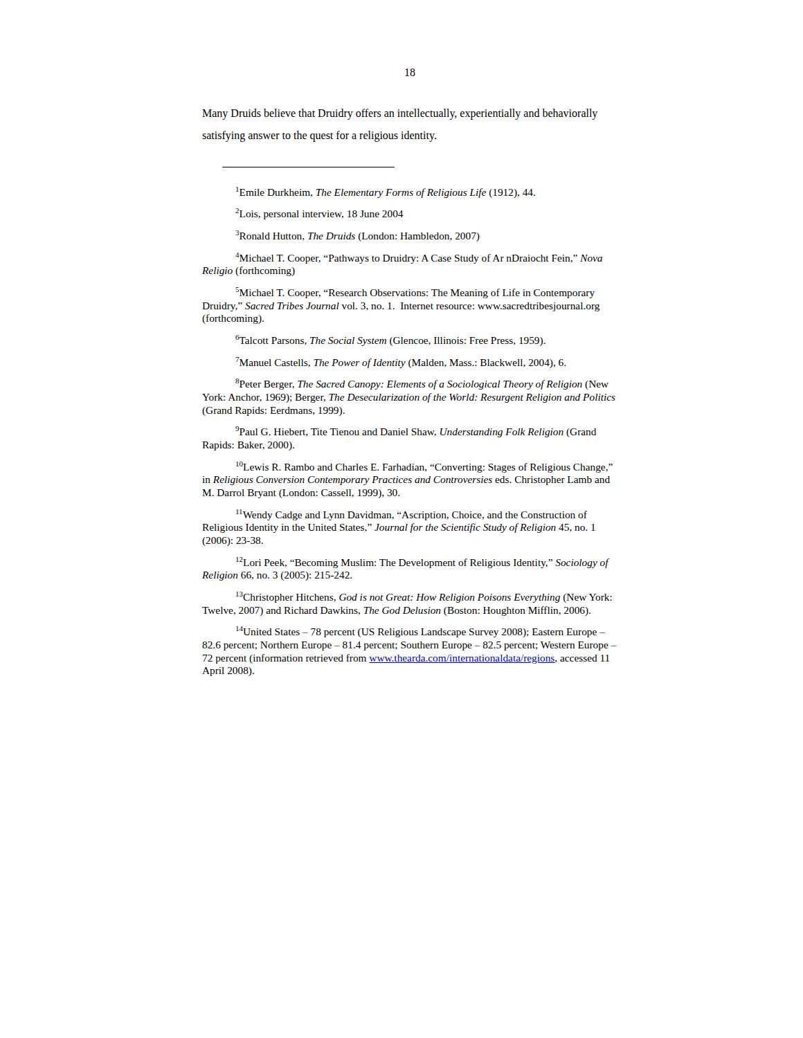18
Many Druids believe that Druidry offers an intellectually, experientially and behaviorally satisfying answer to the quest for a religious identity.
1Emile Durkheim, The Elementary Forms of Religious Life (1912), 44.
2Lois, personal interview, 18 June 2004
3Ronald Hutton, The Druids (London: Hambledon, 2007)
4Michael T. Cooper, “Pathways to Druidry: A Case Study of Ar nDraiocht Fein,” Nova Religio (forthcoming)
5Michael T. Cooper, “Research Observations: The Meaning of Life in Contemporary Druidry,” Sacred Tribes Journal vol. 3, no. 1. Internet resource: www.sacredtribesjournal.org (forthcoming).
6Talcott Parsons, The Social System (Glencoe, Illinois: Free Press, 1959).
7Manuel Castells, The Power of Identity (Malden, Mass.: Blackwell, 2004), 6.
8Peter Berger, The Sacred Canopy: Elements of a Sociological Theory of Religion (New York: Anchor, 1969); Berger, The Desecularization of the World: Resurgent Religion and Politics (Grand Rapids: Eerdmans, 1999).
9Paul G. Hiebert, Tite Tienou and Daniel Shaw, Understanding Folk Religion (Grand Rapids: Baker, 2000).
10Lewis R. Rambo and Charles E. Farhadian, “Converting: Stages of Religious Change,” in Religious Conversion Contemporary Practices and Controversies eds. Christopher Lamb and M. Darrol Bryant (London: Cassell, 1999), 30.
11Wendy Cadge and Lynn Davidman, “Ascription, Choice, and the Construction of Religious Identity in the United States,” Journal for the Scientific Study of Religion 45, no. 1 (2006): 23-38.
12Lori Peek, “Becoming Muslim: The Development of Religious Identity,” Sociology of Religion 66, no. 3 (2005): 215-242.
13Christopher Hitchens, God is not Great: How Religion Poisons Everything (New York: Twelve, 2007) and Richard Dawkins, The God Delusion (Boston: Houghton Mifflin, 2006).
14United States – 78 percent (US Religious Landscape Survey 2008); Eastern Europe – 82.6 percent; Northern Europe – 81.4 percent; Southern Europe – 82.5 percent; Western Europe – 72 percent (information retrieved from www.thearda.com/internationaldata/regions, accessed 11 April 2008).